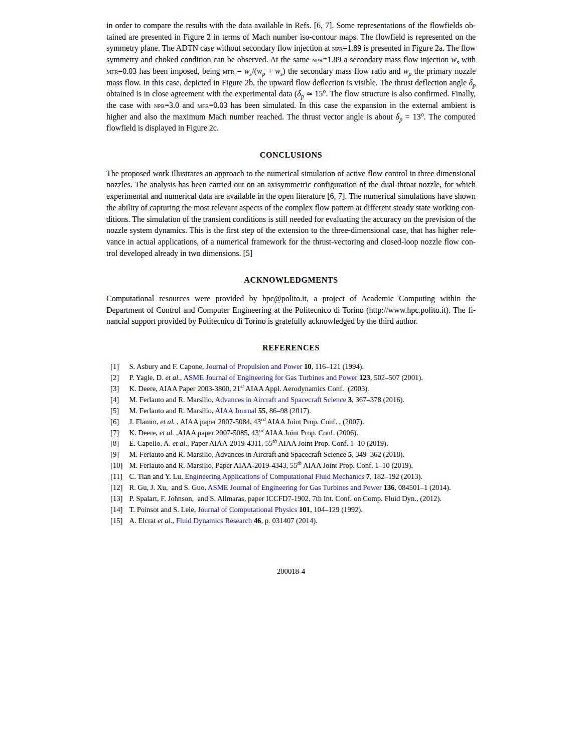in order to compare the results with the data available in Refs. [6, 7]. Some representations of the flowfields obtained are presented in Figure 2 in terms of Mach number iso-contour maps. The flowfield is represented on the symmetry plane. The ADTN case without secondary flow injection at npr=1.89 is presented in Figure 2a. The flow symmetry and choked condition can be observed. At the same npr=1.89 a secondary mass flow injection ws with mfr=0.03 has been imposed, being mfr = ws/(wp + ws) the secondary mass flow ratio and wp the primary nozzle mass flow. In this case, depicted in Figure 2b, the upward flow deflection is visible. The thrust deflection angle δp obtained is in close agreement with the experimental data (δp ≃ 15o. The flow structure is also confirmed. Finally, the case with npr=3.0 and mfr=0.03 has been simulated. In this case the expansion in the external ambient is higher and also the maximum Mach number reached. The thrust vector angle is about δp = 13o. The computed flowfield is displayed in Figure 2c.
CONCLUSIONS
The proposed work illustrates an approach to the numerical simulation of active flow control in three dimensional nozzles. The analysis has been carried out on an axisymmetric configuration of the dual-throat nozzle, for which experimental and numerical data are available in the open literature [6, 7]. The numerical simulations have shown the ability of capturing the most relevant aspects of the complex flow pattern at different steady state working conditions. The simulation of the transient conditions is still needed for evaluating the accuracy on the prevision of the nozzle system dynamics. This is the first step of the extension to the three-dimensional case, that has higher relevance in actual applications, of a numerical framework for the thrust-vectoring and closed-loop nozzle flow control developed already in two dimensions. [5]
ACKNOWLEDGMENTS
Computational resources were provided by hpc@polito.it, a project of Academic Computing within the Department of Control and Computer Engineering at the Politecnico di Torino (http://www.hpc.polito.it). The financial support provided by Politecnico di Torino is gratefully acknowledged by the third author.
REFERENCES
S. Asbury and F. Capone, Journal of Propulsion and Power 10, 116–121 (1994).
P. Yagle, D. et al., ASME Journal of Engineering for Gas Turbines and Power 123, 502–507 (2001).
K. Deere, AIAA Paper 2003-3800, 21st AIAA Appl. Aerodynamics Conf. (2003).
M. Ferlauto and R. Marsilio, Advances in Aircraft and Spacecraft Science 3, 367–378 (2016).
M. Ferlauto and R. Marsilio, AIAA Journal 55, 86–98 (2017).
J. Flamm, et al. , AIAA paper 2007-5084, 43rd AIAA Joint Prop. Conf. , (2007).
K. Deere, et al. ,AIAA paper 2007-5085, 43rd AIAA Joint Prop. Conf. (2006).
E. Capello, A. et al., Paper AIAA-2019-4311, 55th AIAA Joint Prop. Conf. 1–10 (2019).
M. Ferlauto and R. Marsilio, Advances in Aircraft and Spacecraft Science 5, 349–362 (2018).
M. Ferlauto and R. Marsilio, Paper AIAA-2019-4343, 55th AIAA Joint Prop. Conf. 1–10 (2019).
C. Tian and Y. Lu, Engineering Applications of Computational Fluid Mechanics 7, 182–192 (2013).
R. Gu, J. Xu, and S. Guo, ASME Journal of Engineering for Gas Turbines and Power 136, 084501–1 (2014).
P. Spalart, F. Johnson, and S. Allmaras, paper ICCFD7-1902, 7th Int. Conf. on Comp. Fluid Dyn., (2012).
T. Poinsot and S. Lele, Journal of Computational Physics 101, 104–129 (1992).
A. Elcrat et al., Fluid Dynamics Research 46, p. 031407 (2014).
200018-4